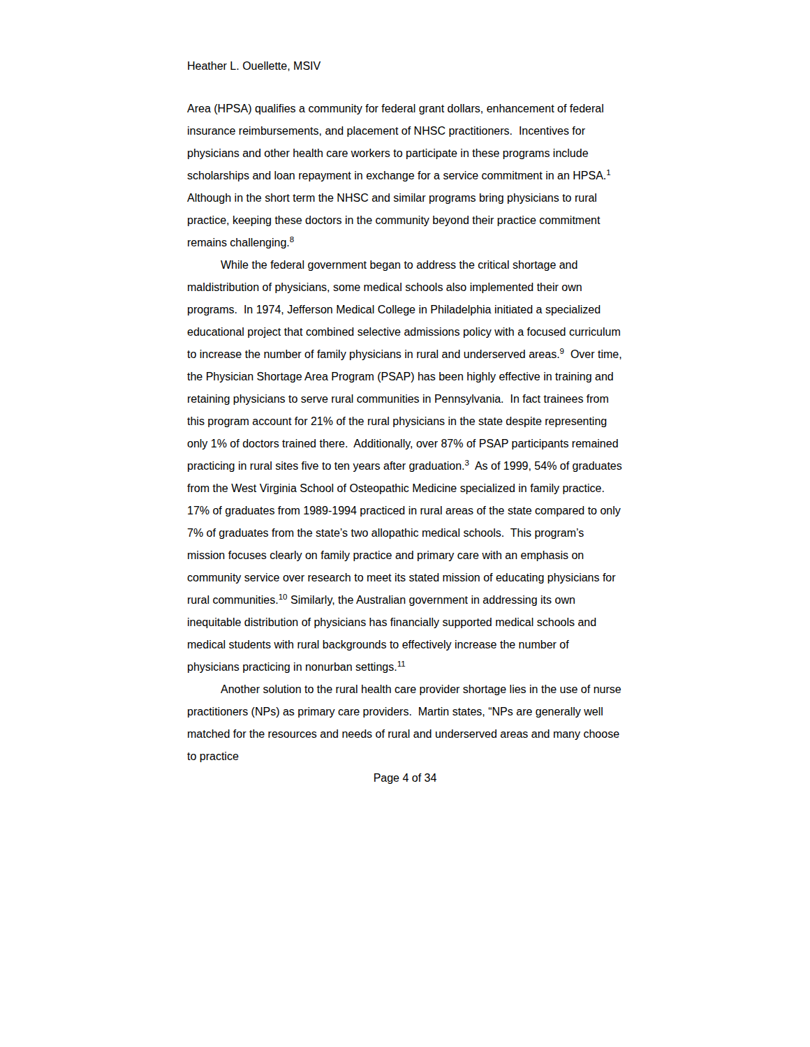Heather L. Ouellette, MSIV
Area (HPSA) qualifies a community for federal grant dollars, enhancement of federal insurance reimbursements, and placement of NHSC practitioners. Incentives for physicians and other health care workers to participate in these programs include scholarships and loan repayment in exchange for a service commitment in an HPSA.1 Although in the short term the NHSC and similar programs bring physicians to rural practice, keeping these doctors in the community beyond their practice commitment remains challenging.8
While the federal government began to address the critical shortage and maldistribution of physicians, some medical schools also implemented their own programs. In 1974, Jefferson Medical College in Philadelphia initiated a specialized educational project that combined selective admissions policy with a focused curriculum to increase the number of family physicians in rural and underserved areas.9 Over time, the Physician Shortage Area Program (PSAP) has been highly effective in training and retaining physicians to serve rural communities in Pennsylvania. In fact trainees from this program account for 21% of the rural physicians in the state despite representing only 1% of doctors trained there. Additionally, over 87% of PSAP participants remained practicing in rural sites five to ten years after graduation.3 As of 1999, 54% of graduates from the West Virginia School of Osteopathic Medicine specialized in family practice. 17% of graduates from 1989-1994 practiced in rural areas of the state compared to only 7% of graduates from the state’s two allopathic medical schools. This program’s mission focuses clearly on family practice and primary care with an emphasis on community service over research to meet its stated mission of educating physicians for rural communities.10 Similarly, the Australian government in addressing its own inequitable distribution of physicians has financially supported medical schools and medical students with rural backgrounds to effectively increase the number of physicians practicing in nonurban settings.11
Another solution to the rural health care provider shortage lies in the use of nurse practitioners (NPs) as primary care providers. Martin states, “NPs are generally well matched for the resources and needs of rural and underserved areas and many choose to practice
Page 4 of 34